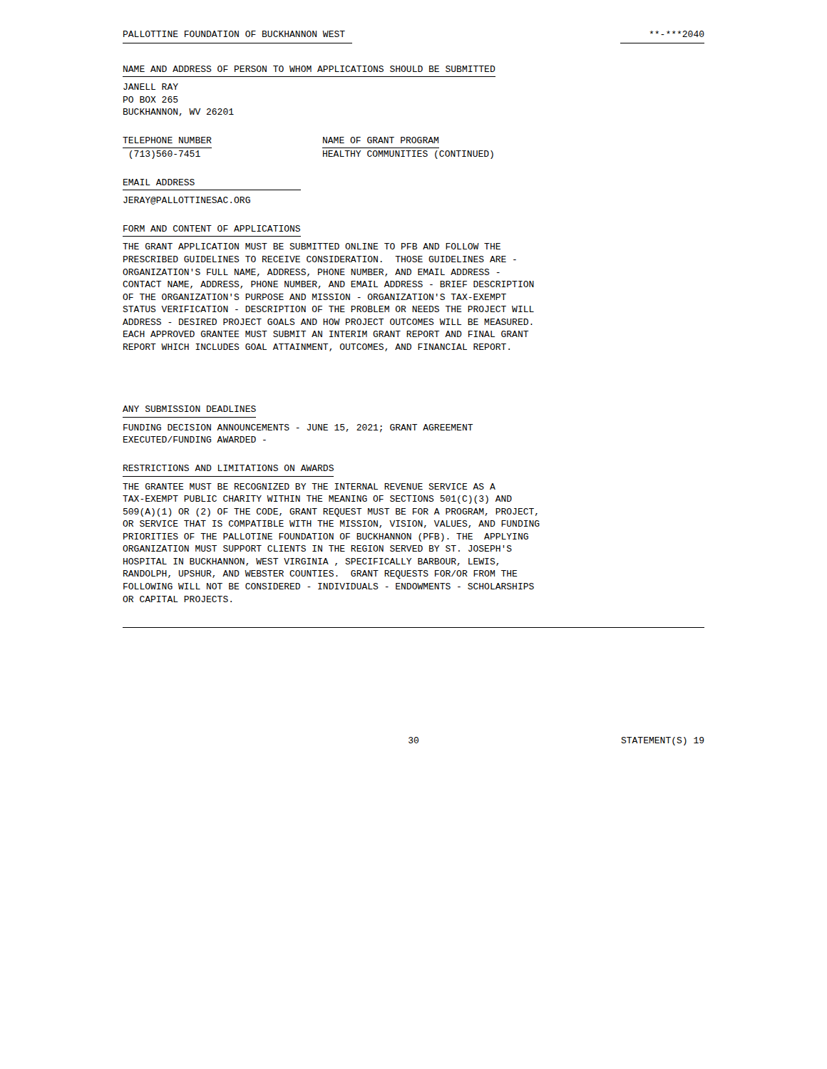PALLOTTINE FOUNDATION OF BUCKHANNON WEST
**-***2040
NAME AND ADDRESS OF PERSON TO WHOM APPLICATIONS SHOULD BE SUBMITTED
JANELL RAY PO BOX 265 BUCKHANNON, WV 26201
| TELEPHONE NUMBER | NAME OF GRANT PROGRAM |
| (713)560-7451 | HEALTHY COMMUNITIES (CONTINUED) |
EMAIL ADDRESS
JERAY@PALLOTTINESAC.ORG
FORM AND CONTENT OF APPLICATIONS
THE GRANT APPLICATION MUST BE SUBMITTED ONLINE TO PFB AND FOLLOW THE PRESCRIBED GUIDELINES TO RECEIVE CONSIDERATION. THOSE GUIDELINES ARE - ORGANIZATION'S FULL NAME, ADDRESS, PHONE NUMBER, AND EMAIL ADDRESS - CONTACT NAME, ADDRESS, PHONE NUMBER, AND EMAIL ADDRESS - BRIEF DESCRIPTION OF THE ORGANIZATION'S PURPOSE AND MISSION - ORGANIZATION'S TAX-EXEMPT STATUS VERIFICATION - DESCRIPTION OF THE PROBLEM OR NEEDS THE PROJECT WILL ADDRESS - DESIRED PROJECT GOALS AND HOW PROJECT OUTCOMES WILL BE MEASURED. EACH APPROVED GRANTEE MUST SUBMIT AN INTERIM GRANT REPORT AND FINAL GRANT REPORT WHICH INCLUDES GOAL ATTAINMENT, OUTCOMES, AND FINANCIAL REPORT.
ANY SUBMISSION DEADLINES
FUNDING DECISION ANNOUNCEMENTS - JUNE 15, 2021; GRANT AGREEMENT EXECUTED/FUNDING AWARDED -
RESTRICTIONS AND LIMITATIONS ON AWARDS
THE GRANTEE MUST BE RECOGNIZED BY THE INTERNAL REVENUE SERVICE AS A TAX-EXEMPT PUBLIC CHARITY WITHIN THE MEANING OF SECTIONS 501(C)(3) AND 509(A)(1) OR (2) OF THE CODE, GRANT REQUEST MUST BE FOR A PROGRAM, PROJECT, OR SERVICE THAT IS COMPATIBLE WITH THE MISSION, VISION, VALUES, AND FUNDING PRIORITIES OF THE PALLOTINE FOUNDATION OF BUCKHANNON (PFB). THE APPLYING ORGANIZATION MUST SUPPORT CLIENTS IN THE REGION SERVED BY ST. JOSEPH'S HOSPITAL IN BUCKHANNON, WEST VIRGINIA , SPECIFICALLY BARBOUR, LEWIS, RANDOLPH, UPSHUR, AND WEBSTER COUNTIES. GRANT REQUESTS FOR/OR FROM THE FOLLOWING WILL NOT BE CONSIDERED - INDIVIDUALS - ENDOWMENTS - SCHOLARSHIPS OR CAPITAL PROJECTS.
30
STATEMENT(S) 19